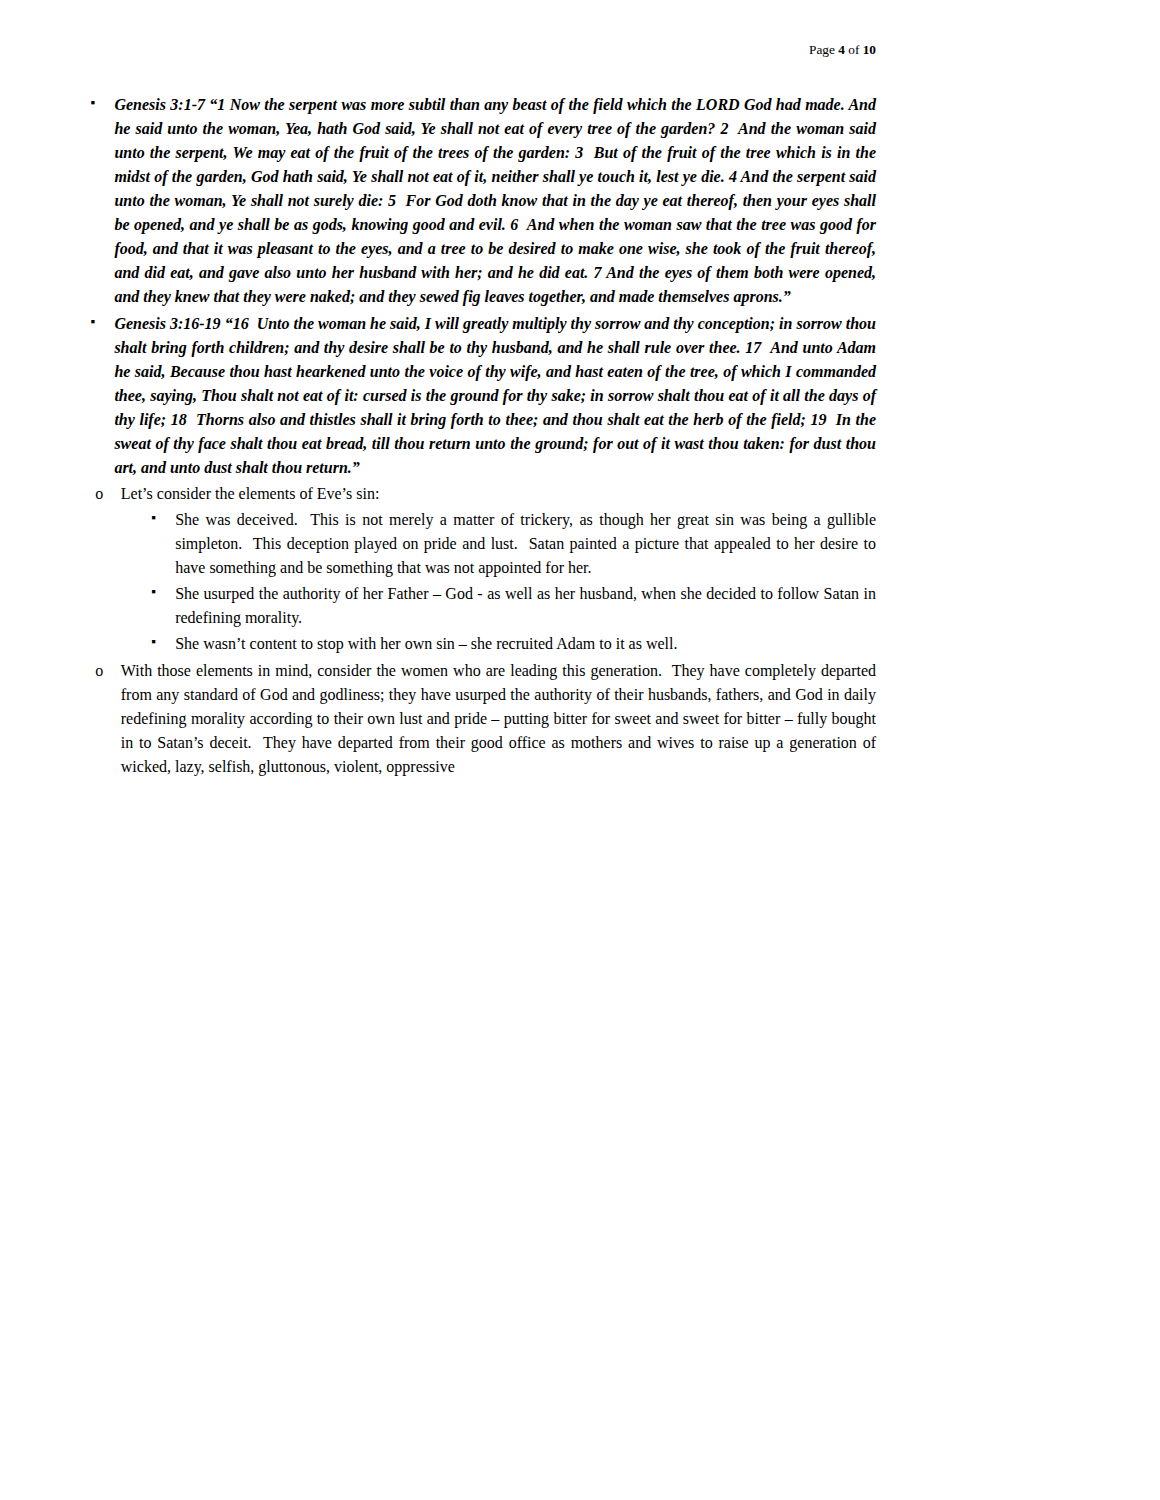Page 4 of 10
Genesis 3:1-7 “1 Now the serpent was more subtil than any beast of the field which the LORD God had made. And he said unto the woman, Yea, hath God said, Ye shall not eat of every tree of the garden? 2 And the woman said unto the serpent, We may eat of the fruit of the trees of the garden: 3 But of the fruit of the tree which is in the midst of the garden, God hath said, Ye shall not eat of it, neither shall ye touch it, lest ye die. 4 And the serpent said unto the woman, Ye shall not surely die: 5 For God doth know that in the day ye eat thereof, then your eyes shall be opened, and ye shall be as gods, knowing good and evil. 6 And when the woman saw that the tree was good for food, and that it was pleasant to the eyes, and a tree to be desired to make one wise, she took of the fruit thereof, and did eat, and gave also unto her husband with her; and he did eat. 7 And the eyes of them both were opened, and they knew that they were naked; and they sewed fig leaves together, and made themselves aprons.”
Genesis 3:16-19 “16 Unto the woman he said, I will greatly multiply thy sorrow and thy conception; in sorrow thou shalt bring forth children; and thy desire shall be to thy husband, and he shall rule over thee. 17 And unto Adam he said, Because thou hast hearkened unto the voice of thy wife, and hast eaten of the tree, of which I commanded thee, saying, Thou shalt not eat of it: cursed is the ground for thy sake; in sorrow shalt thou eat of it all the days of thy life; 18 Thorns also and thistles shall it bring forth to thee; and thou shalt eat the herb of the field; 19 In the sweat of thy face shalt thou eat bread, till thou return unto the ground; for out of it wast thou taken: for dust thou art, and unto dust shalt thou return.”
Let’s consider the elements of Eve’s sin:
She was deceived. This is not merely a matter of trickery, as though her great sin was being a gullible simpleton. This deception played on pride and lust. Satan painted a picture that appealed to her desire to have something and be something that was not appointed for her.
She usurped the authority of her Father – God - as well as her husband, when she decided to follow Satan in redefining morality.
She wasn’t content to stop with her own sin – she recruited Adam to it as well.
With those elements in mind, consider the women who are leading this generation. They have completely departed from any standard of God and godliness; they have usurped the authority of their husbands, fathers, and God in daily redefining morality according to their own lust and pride – putting bitter for sweet and sweet for bitter – fully bought in to Satan’s deceit. They have departed from their good office as mothers and wives to raise up a generation of wicked, lazy, selfish, gluttonous, violent, oppressive